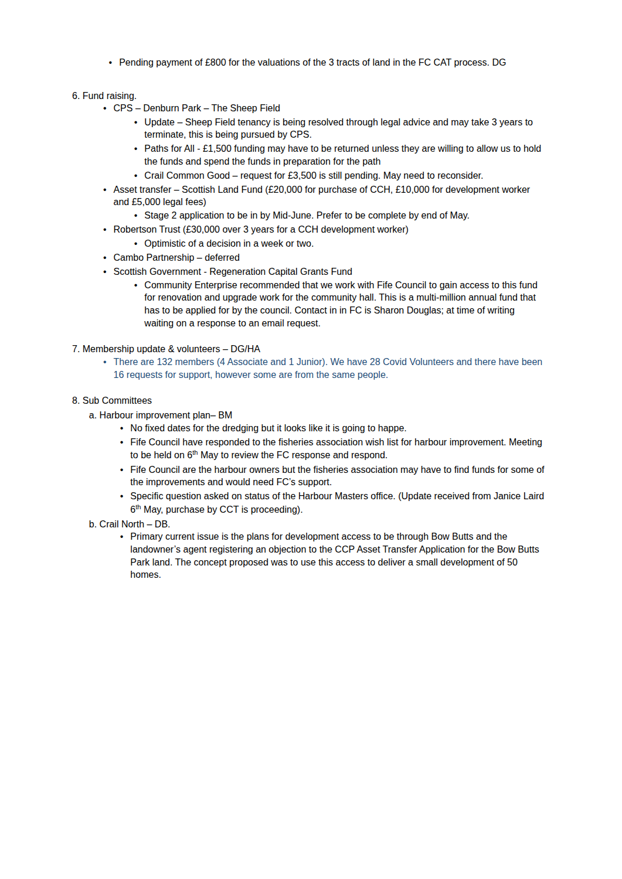Pending payment of £800 for the valuations of the 3 tracts of land in the FC CAT process. DG
Fund raising.
CPS – Denburn Park – The Sheep Field
Update – Sheep Field tenancy is being resolved through legal advice and may take 3 years to terminate, this is being pursued by CPS.
Paths for All - £1,500 funding may have to be returned unless they are willing to allow us to hold the funds and spend the funds in preparation for the path
Crail Common Good – request for £3,500 is still pending. May need to reconsider.
Asset transfer – Scottish Land Fund (£20,000 for purchase of CCH, £10,000 for development worker and £5,000 legal fees)
Stage 2 application to be in by Mid-June. Prefer to be complete by end of May.
Robertson Trust (£30,000 over 3 years for a CCH development worker)
Optimistic of a decision in a week or two.
Cambo Partnership – deferred
Scottish Government - Regeneration Capital Grants Fund
Community Enterprise recommended that we work with Fife Council to gain access to this fund for renovation and upgrade work for the community hall. This is a multi-million annual fund that has to be applied for by the council. Contact in in FC is Sharon Douglas; at time of writing waiting on a response to an email request.
Membership update & volunteers – DG/HA
There are 132 members (4 Associate and 1 Junior). We have 28 Covid Volunteers and there have been 16 requests for support, however some are from the same people.
Sub Committees
Harbour improvement plan– BM
No fixed dates for the dredging but it looks like it is going to happe.
Fife Council have responded to the fisheries association wish list for harbour improvement. Meeting to be held on 6th May to review the FC response and respond.
Fife Council are the harbour owners but the fisheries association may have to find funds for some of the improvements and would need FC’s support.
Specific question asked on status of the Harbour Masters office. (Update received from Janice Laird 6th May, purchase by CCT is proceeding).
Crail North – DB.
Primary current issue is the plans for development access to be through Bow Butts and the landowner’s agent registering an objection to the CCP Asset Transfer Application for the Bow Butts Park land. The concept proposed was to use this access to deliver a small development of 50 homes.